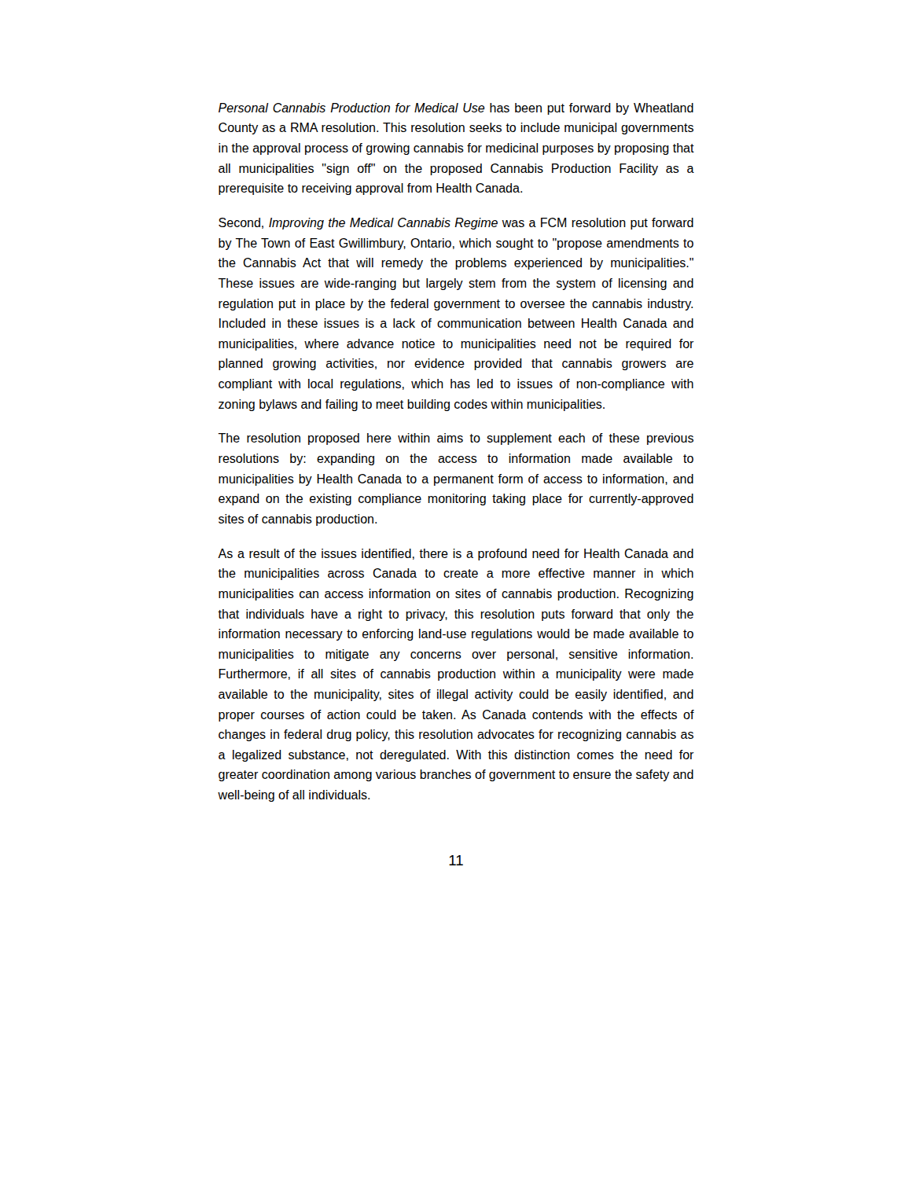Personal Cannabis Production for Medical Use has been put forward by Wheatland County as a RMA resolution. This resolution seeks to include municipal governments in the approval process of growing cannabis for medicinal purposes by proposing that all municipalities "sign off" on the proposed Cannabis Production Facility as a prerequisite to receiving approval from Health Canada.
Second, Improving the Medical Cannabis Regime was a FCM resolution put forward by The Town of East Gwillimbury, Ontario, which sought to "propose amendments to the Cannabis Act that will remedy the problems experienced by municipalities." These issues are wide-ranging but largely stem from the system of licensing and regulation put in place by the federal government to oversee the cannabis industry. Included in these issues is a lack of communication between Health Canada and municipalities, where advance notice to municipalities need not be required for planned growing activities, nor evidence provided that cannabis growers are compliant with local regulations, which has led to issues of non-compliance with zoning bylaws and failing to meet building codes within municipalities.
The resolution proposed here within aims to supplement each of these previous resolutions by: expanding on the access to information made available to municipalities by Health Canada to a permanent form of access to information, and expand on the existing compliance monitoring taking place for currently-approved sites of cannabis production.
As a result of the issues identified, there is a profound need for Health Canada and the municipalities across Canada to create a more effective manner in which municipalities can access information on sites of cannabis production. Recognizing that individuals have a right to privacy, this resolution puts forward that only the information necessary to enforcing land-use regulations would be made available to municipalities to mitigate any concerns over personal, sensitive information. Furthermore, if all sites of cannabis production within a municipality were made available to the municipality, sites of illegal activity could be easily identified, and proper courses of action could be taken. As Canada contends with the effects of changes in federal drug policy, this resolution advocates for recognizing cannabis as a legalized substance, not deregulated. With this distinction comes the need for greater coordination among various branches of government to ensure the safety and well-being of all individuals.
11